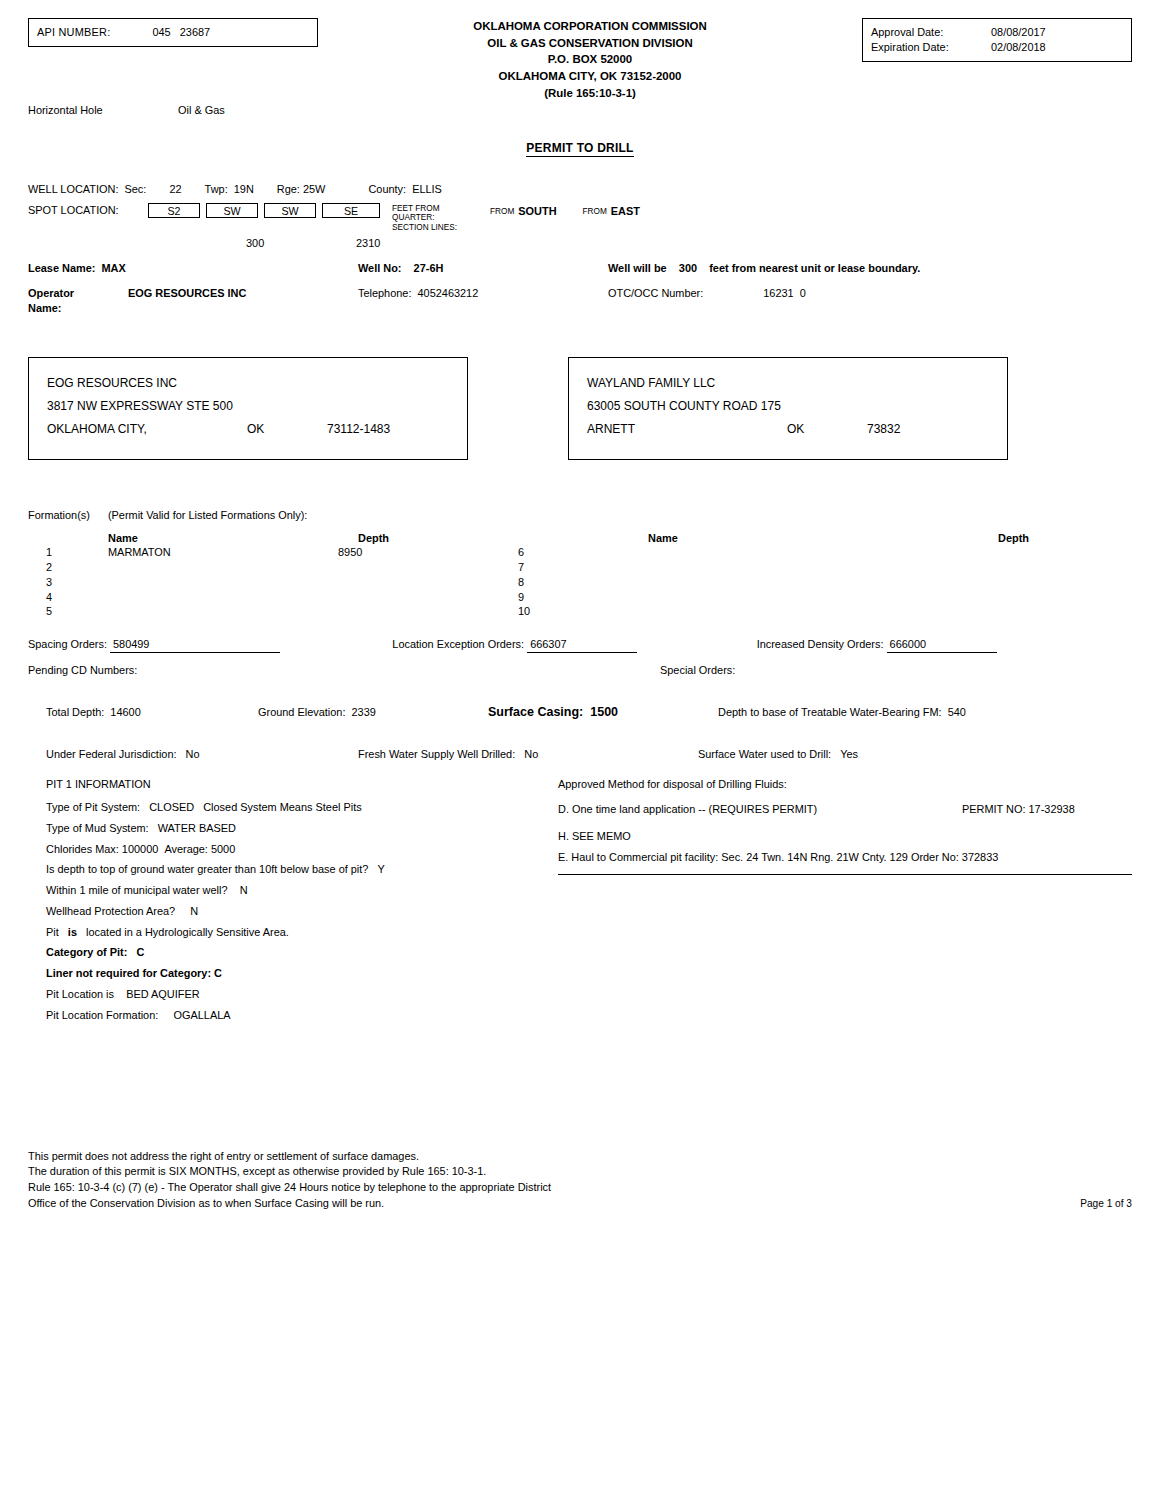API NUMBER: 045 23687
OKLAHOMA CORPORATION COMMISSION
OIL & GAS CONSERVATION DIVISION
P.O. BOX 52000
OKLAHOMA CITY, OK 73152-2000
(Rule 165:10-3-1)
Approval Date: 08/08/2017
Expiration Date: 02/08/2018
Horizontal Hole Oil & Gas
PERMIT TO DRILL
WELL LOCATION: Sec: 22 Twp: 19N Rge: 25W County: ELLIS
SPOT LOCATION:
S2
SW
SW
SE
FEET FROM QUARTER:
SECTION LINES:
FROM
SOUTH
FROM
EAST
3002310
Lease Name: MAX
Well No: 27-6H
Well will be 300 feet from nearest unit or lease boundary.
Operator
Name:
EOG RESOURCES INC
Telephone: 4052463212
OTC/OCC Number:16231 0
EOG RESOURCES INC
3817 NW EXPRESSWAY STE 500
OKLAHOMA CITY, OK 73112-1483
WAYLAND FAMILY LLC
63005 SOUTH COUNTY ROAD 175
ARNETT OK 73832
Formation(s)(Permit Valid for Listed Formations Only):
Name
Depth
Name
Depth
1
MARMATON
8950
6
2
7
3
8
4
9
5
10
Spacing Orders: 580499
Location Exception Orders: 666307
Increased Density Orders: 666000
Pending CD Numbers:
Special Orders:
Total Depth: 14600
Ground Elevation: 2339
Surface Casing: 1500
Depth to base of Treatable Water-Bearing FM: 540
Under Federal Jurisdiction: No
Fresh Water Supply Well Drilled: No
Surface Water used to Drill: Yes
PIT 1 INFORMATION
Type of Pit System: CLOSED Closed System Means Steel Pits
Type of Mud System: WATER BASED
Chlorides Max: 100000 Average: 5000
Is depth to top of ground water greater than 10ft below base of pit? Y
Within 1 mile of municipal water well? N
Wellhead Protection Area? N
Pit is located in a Hydrologically Sensitive Area.
Category of Pit: C
Liner not required for Category: C
Pit Location is BED AQUIFER
Pit Location Formation: OGALLALA
Approved Method for disposal of Drilling Fluids:
D. One time land application -- (REQUIRES PERMIT)
PERMIT NO: 17-32938
H. SEE MEMO
E. Haul to Commercial pit facility: Sec. 24 Twn. 14N Rng. 21W Cnty. 129 Order No: 372833
This permit does not address the right of entry or settlement of surface damages.
The duration of this permit is SIX MONTHS, except as otherwise provided by Rule 165: 10-3-1.
Rule 165: 10-3-4 (c) (7) (e) - The Operator shall give 24 Hours notice by telephone to the appropriate District
Office of the Conservation Division as to when Surface Casing will be run. Page 1 of 3